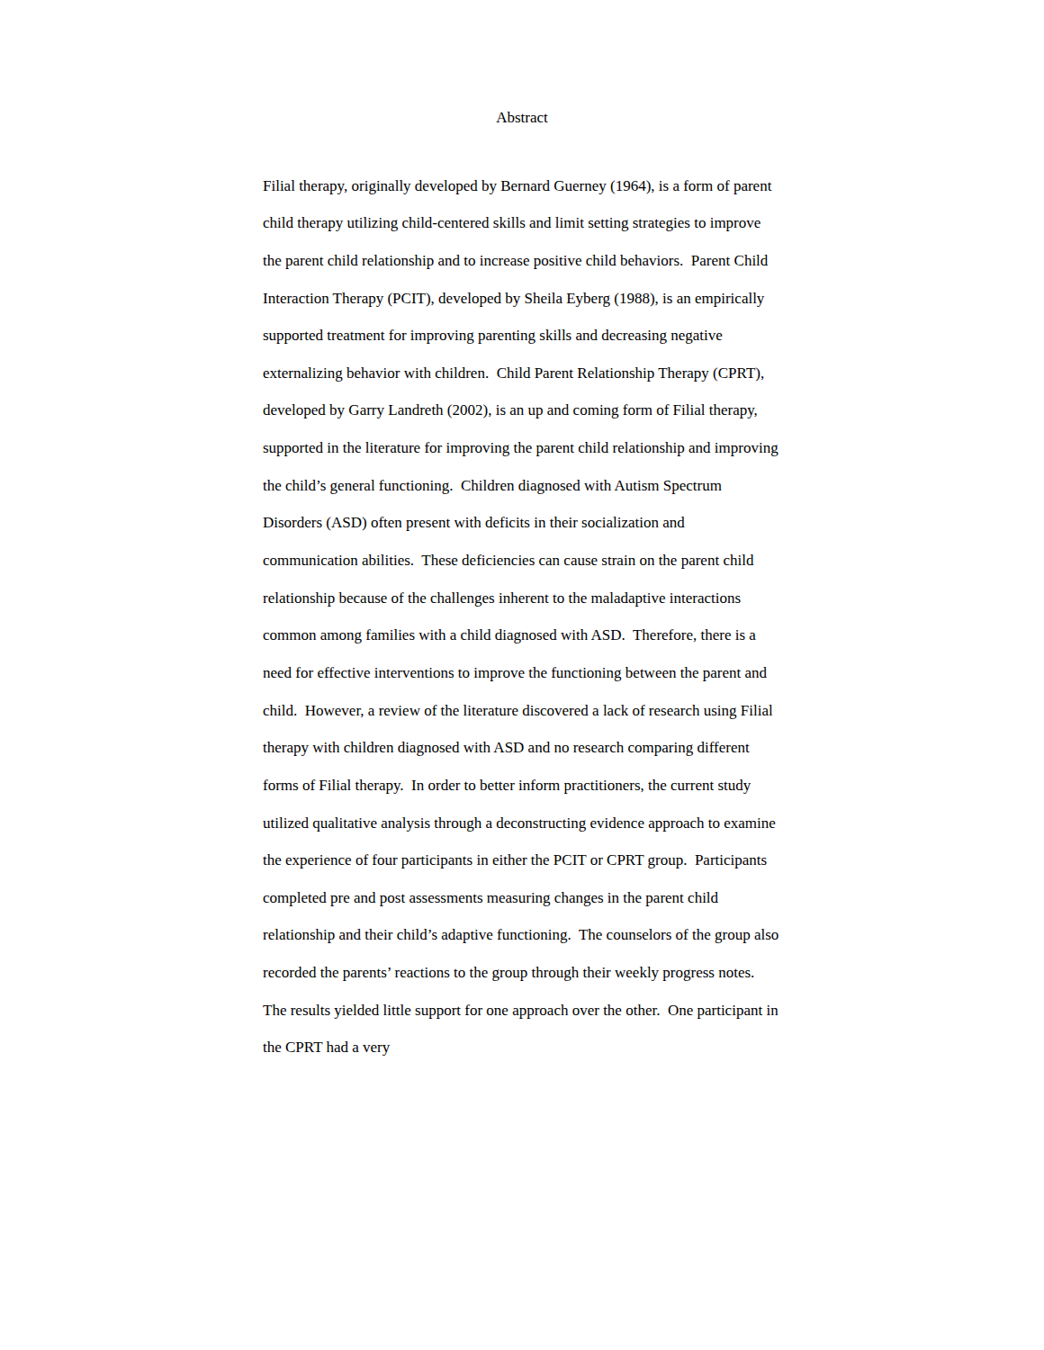Abstract
Filial therapy, originally developed by Bernard Guerney (1964), is a form of parent child therapy utilizing child-centered skills and limit setting strategies to improve the parent child relationship and to increase positive child behaviors. Parent Child Interaction Therapy (PCIT), developed by Sheila Eyberg (1988), is an empirically supported treatment for improving parenting skills and decreasing negative externalizing behavior with children. Child Parent Relationship Therapy (CPRT), developed by Garry Landreth (2002), is an up and coming form of Filial therapy, supported in the literature for improving the parent child relationship and improving the child’s general functioning. Children diagnosed with Autism Spectrum Disorders (ASD) often present with deficits in their socialization and communication abilities. These deficiencies can cause strain on the parent child relationship because of the challenges inherent to the maladaptive interactions common among families with a child diagnosed with ASD. Therefore, there is a need for effective interventions to improve the functioning between the parent and child. However, a review of the literature discovered a lack of research using Filial therapy with children diagnosed with ASD and no research comparing different forms of Filial therapy. In order to better inform practitioners, the current study utilized qualitative analysis through a deconstructing evidence approach to examine the experience of four participants in either the PCIT or CPRT group. Participants completed pre and post assessments measuring changes in the parent child relationship and their child’s adaptive functioning. The counselors of the group also recorded the parents’ reactions to the group through their weekly progress notes. The results yielded little support for one approach over the other. One participant in the CPRT had a very